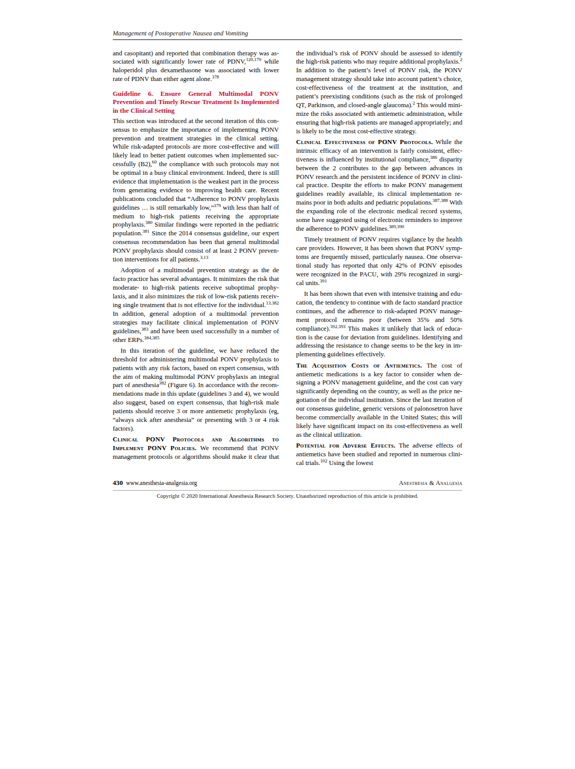Management of Postoperative Nausea and Vomiting
and casopitant) and reported that combination therapy was associated with significantly lower rate of PDNV,120,170 while haloperidol plus dexamethasone was associated with lower rate of PDNV than either agent alone.378
Guideline 6. Ensure General Multimodal PONV Prevention and Timely Rescue Treatment Is Implemented in the Clinical Setting
This section was introduced at the second iteration of this consensus to emphasize the importance of implementing PONV prevention and treatment strategies in the clinical setting. While risk-adapted protocols are more cost-effective and will likely lead to better patient outcomes when implemented successfully (B2),60 the compliance with such protocols may not be optimal in a busy clinical environment. Indeed, there is still evidence that implementation is the weakest part in the process from generating evidence to improving health care. Recent publications concluded that “Adherence to PONV prophylaxis guidelines … is still remarkably low,”379 with less than half of medium to high-risk patients receiving the appropriate prophylaxis.380 Similar findings were reported in the pediatric population.381 Since the 2014 consensus guideline, our expert consensus recommendation has been that general multimodal PONV prophylaxis should consist of at least 2 PONV prevention interventions for all patients.3,13
Adoption of a multimodal prevention strategy as the de facto practice has several advantages. It minimizes the risk that moderate- to high-risk patients receive suboptimal prophylaxis, and it also minimizes the risk of low-risk patients receiving single treatment that is not effective for the individual.13,382 In addition, general adoption of a multimodal prevention strategies may facilitate clinical implementation of PONV guidelines,383 and have been used successfully in a number of other ERPs.384,385
In this iteration of the guideline, we have reduced the threshold for administering multimodal PONV prophylaxis to patients with any risk factors, based on expert consensus, with the aim of making multimodal PONV prophylaxis an integral part of anesthesia382 (Figure 6). In accordance with the recommendations made in this update (guidelines 3 and 4), we would also suggest, based on expert consensus, that high-risk male patients should receive 3 or more antiemetic prophylaxis (eg, “always sick after anesthesia” or presenting with 3 or 4 risk factors).
Clinical PONV Protocols and Algorithms to Implement PONV Policies. We recommend that PONV management protocols or algorithms should make it clear that the individual’s risk of PONV should be assessed to identify the high-risk patients who may require additional prophylaxis.2 In addition to the patient’s level of PONV risk, the PONV management strategy should take into account patient’s choice, cost-effectiveness of the treatment at the institution, and patient’s preexisting conditions (such as the risk of prolonged QT, Parkinson, and closed-angle glaucoma).2 This would minimize the risks associated with antiemetic administration, while ensuring that high-risk patients are managed appropriately; and is likely to be the most cost-effective strategy.
Clinical Effectiveness of PONV Protocols. While the intrinsic efficacy of an intervention is fairly consistent, effectiveness is influenced by institutional compliance,386 disparity between the 2 contributes to the gap between advances in PONV research and the persistent incidence of PONV in clinical practice. Despite the efforts to make PONV management guidelines readily available, its clinical implementation remains poor in both adults and pediatric populations.387,388 With the expanding role of the electronic medical record systems, some have suggested using of electronic reminders to improve the adherence to PONV guidelines.389,390
Timely treatment of PONV requires vigilance by the health care providers. However, it has been shown that PONV symptoms are frequently missed, particularly nausea. One observational study has reported that only 42% of PONV episodes were recognized in the PACU, with 29% recognized in surgical units.391
It has been shown that even with intensive training and education, the tendency to continue with de facto standard practice continues, and the adherence to risk-adapted PONV management protocol remains poor (between 35% and 50% compliance).392,393 This makes it unlikely that lack of education is the cause for deviation from guidelines. Identifying and addressing the resistance to change seems to be the key in implementing guidelines effectively.
The Acquisition Costs of Antiemetics. The cost of antiemetic medications is a key factor to consider when designing a PONV management guideline, and the cost can vary significantly depending on the country, as well as the price negotiation of the individual institution. Since the last iteration of our consensus guideline, generic versions of palonosetron have become commercially available in the United States; this will likely have significant impact on its cost-effectiveness as well as the clinical utilization.
Potential for Adverse Effects. The adverse effects of antiemetics have been studied and reported in numerous clinical trials.102 Using the lowest
430 www.anesthesia-analgesia.org
Anesthesia & Analgesia
Copyright © 2020 International Anesthesia Research Society. Unauthorized reproduction of this article is prohibited.